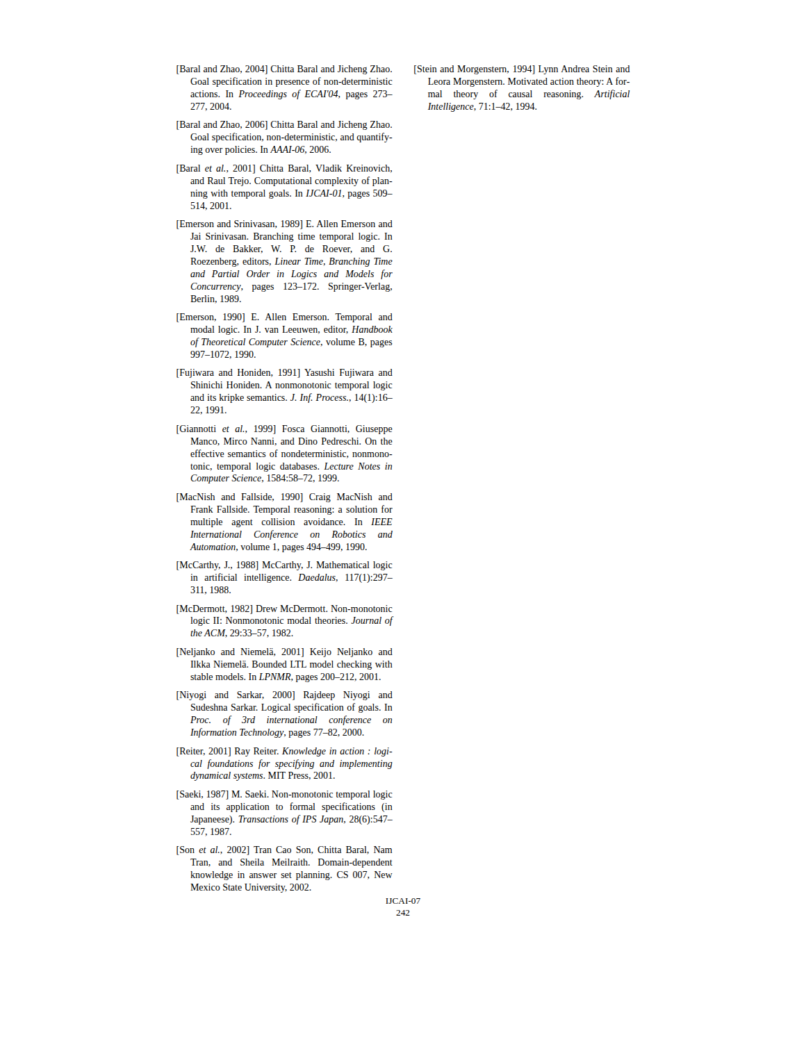[Baral and Zhao, 2004] Chitta Baral and Jicheng Zhao. Goal specification in presence of non-deterministic actions. In Proceedings of ECAI'04, pages 273–277, 2004.
[Baral and Zhao, 2006] Chitta Baral and Jicheng Zhao. Goal specification, non-deterministic, and quantifying over policies. In AAAI-06, 2006.
[Baral et al., 2001] Chitta Baral, Vladik Kreinovich, and Raul Trejo. Computational complexity of planning with temporal goals. In IJCAI-01, pages 509–514, 2001.
[Emerson and Srinivasan, 1989] E. Allen Emerson and Jai Srinivasan. Branching time temporal logic. In J.W. de Bakker, W. P. de Roever, and G. Roezenberg, editors, Linear Time, Branching Time and Partial Order in Logics and Models for Concurrency, pages 123–172. Springer-Verlag, Berlin, 1989.
[Emerson, 1990] E. Allen Emerson. Temporal and modal logic. In J. van Leeuwen, editor, Handbook of Theoretical Computer Science, volume B, pages 997–1072, 1990.
[Fujiwara and Honiden, 1991] Yasushi Fujiwara and Shinichi Honiden. A nonmonotonic temporal logic and its kripke semantics. J. Inf. Process., 14(1):16–22, 1991.
[Giannotti et al., 1999] Fosca Giannotti, Giuseppe Manco, Mirco Nanni, and Dino Pedreschi. On the effective semantics of nondeterministic, nonmonotonic, temporal logic databases. Lecture Notes in Computer Science, 1584:58–72, 1999.
[MacNish and Fallside, 1990] Craig MacNish and Frank Fallside. Temporal reasoning: a solution for multiple agent collision avoidance. In IEEE International Conference on Robotics and Automation, volume 1, pages 494–499, 1990.
[McCarthy, J., 1988] McCarthy, J. Mathematical logic in artificial intelligence. Daedalus, 117(1):297–311, 1988.
[McDermott, 1982] Drew McDermott. Non-monotonic logic II: Nonmonotonic modal theories. Journal of the ACM, 29:33–57, 1982.
[Neljanko and Niemelä, 2001] Keijo Neljanko and Ilkka Niemelä. Bounded LTL model checking with stable models. In LPNMR, pages 200–212, 2001.
[Niyogi and Sarkar, 2000] Rajdeep Niyogi and Sudeshna Sarkar. Logical specification of goals. In Proc. of 3rd international conference on Information Technology, pages 77–82, 2000.
[Reiter, 2001] Ray Reiter. Knowledge in action : logical foundations for specifying and implementing dynamical systems. MIT Press, 2001.
[Saeki, 1987] M. Saeki. Non-monotonic temporal logic and its application to formal specifications (in Japaneese). Transactions of IPS Japan, 28(6):547–557, 1987.
[Son et al., 2002] Tran Cao Son, Chitta Baral, Nam Tran, and Sheila Meilraith. Domain-dependent knowledge in answer set planning. CS 007, New Mexico State University, 2002.
[Stein and Morgenstern, 1994] Lynn Andrea Stein and Leora Morgenstern. Motivated action theory: A formal theory of causal reasoning. Artificial Intelligence, 71:1–42, 1994.
IJCAI-07
242